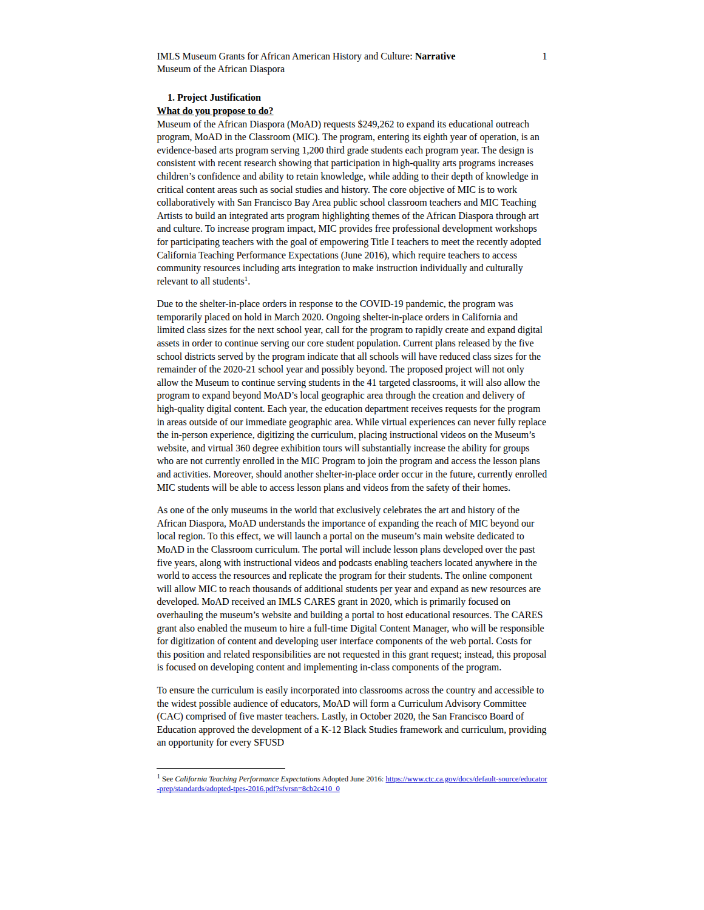1
IMLS Museum Grants for African American History and Culture: Narrative
Museum of the African Diaspora
Project Justification
What do you propose to do?
Museum of the African Diaspora (MoAD) requests $249,262 to expand its educational outreach program, MoAD in the Classroom (MIC). The program, entering its eighth year of operation, is an evidence-based arts program serving 1,200 third grade students each program year. The design is consistent with recent research showing that participation in high-quality arts programs increases children’s confidence and ability to retain knowledge, while adding to their depth of knowledge in critical content areas such as social studies and history. The core objective of MIC is to work collaboratively with San Francisco Bay Area public school classroom teachers and MIC Teaching Artists to build an integrated arts program highlighting themes of the African Diaspora through art and culture. To increase program impact, MIC provides free professional development workshops for participating teachers with the goal of empowering Title I teachers to meet the recently adopted California Teaching Performance Expectations (June 2016), which require teachers to access community resources including arts integration to make instruction individually and culturally relevant to all students1.
Due to the shelter-in-place orders in response to the COVID-19 pandemic, the program was temporarily placed on hold in March 2020. Ongoing shelter-in-place orders in California and limited class sizes for the next school year, call for the program to rapidly create and expand digital assets in order to continue serving our core student population. Current plans released by the five school districts served by the program indicate that all schools will have reduced class sizes for the remainder of the 2020-21 school year and possibly beyond. The proposed project will not only allow the Museum to continue serving students in the 41 targeted classrooms, it will also allow the program to expand beyond MoAD’s local geographic area through the creation and delivery of high-quality digital content. Each year, the education department receives requests for the program in areas outside of our immediate geographic area. While virtual experiences can never fully replace the in-person experience, digitizing the curriculum, placing instructional videos on the Museum’s website, and virtual 360 degree exhibition tours will substantially increase the ability for groups who are not currently enrolled in the MIC Program to join the program and access the lesson plans and activities. Moreover, should another shelter-in-place order occur in the future, currently enrolled MIC students will be able to access lesson plans and videos from the safety of their homes.
As one of the only museums in the world that exclusively celebrates the art and history of the African Diaspora, MoAD understands the importance of expanding the reach of MIC beyond our local region. To this effect, we will launch a portal on the museum’s main website dedicated to MoAD in the Classroom curriculum. The portal will include lesson plans developed over the past five years, along with instructional videos and podcasts enabling teachers located anywhere in the world to access the resources and replicate the program for their students. The online component will allow MIC to reach thousands of additional students per year and expand as new resources are developed. MoAD received an IMLS CARES grant in 2020, which is primarily focused on overhauling the museum’s website and building a portal to host educational resources. The CARES grant also enabled the museum to hire a full-time Digital Content Manager, who will be responsible for digitization of content and developing user interface components of the web portal. Costs for this position and related responsibilities are not requested in this grant request; instead, this proposal is focused on developing content and implementing in-class components of the program.
To ensure the curriculum is easily incorporated into classrooms across the country and accessible to the widest possible audience of educators, MoAD will form a Curriculum Advisory Committee (CAC) comprised of five master teachers. Lastly, in October 2020, the San Francisco Board of Education approved the development of a K-12 Black Studies framework and curriculum, providing an opportunity for every SFUSD
1 See California Teaching Performance Expectations Adopted June 2016: https://www.ctc.ca.gov/docs/default-source/educator-prep/standards/adopted-tpes-2016.pdf?sfvrsn=8cb2c410_0